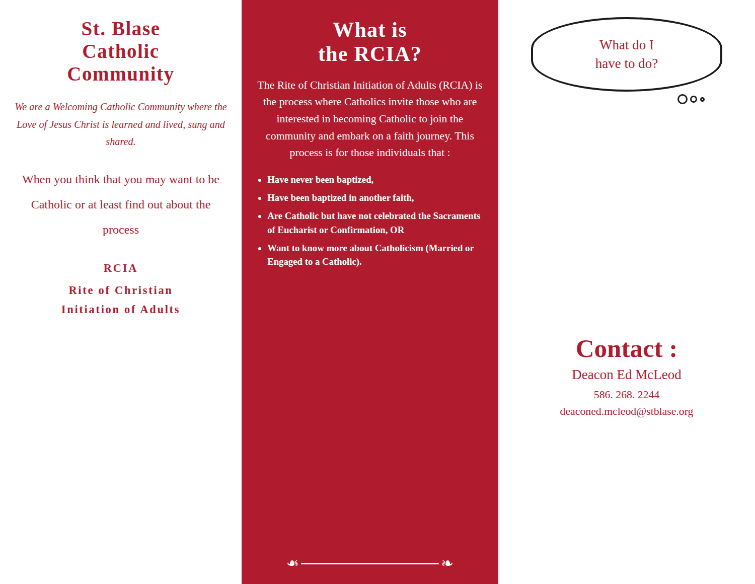St. Blase
Catholic
Community
We are a Welcoming Catholic Community where the Love of Jesus Christ is learned and lived, sung and shared.
When you think that you may want to be Catholic or at least find out about the process
RCIA Rite of Christian
Initiation of Adults
What is
the RCIA?
The Rite of Christian Initiation of Adults (RCIA) is the process where Catholics invite those who are interested in becoming Catholic to join the community and embark on a faith journey. This process is for those individuals that :
Have never been baptized,
Have been baptized in another faith,
Are Catholic but have not celebrated the Sacraments of Eucharist or Confirmation, OR
Want to know more about Catholicism (Married or Engaged to a Catholic).
❧ ❧
What do I
have to do?
Contact :
Deacon Ed McLeod
586. 268. 2244
deaconed.mcleod@stblase.org